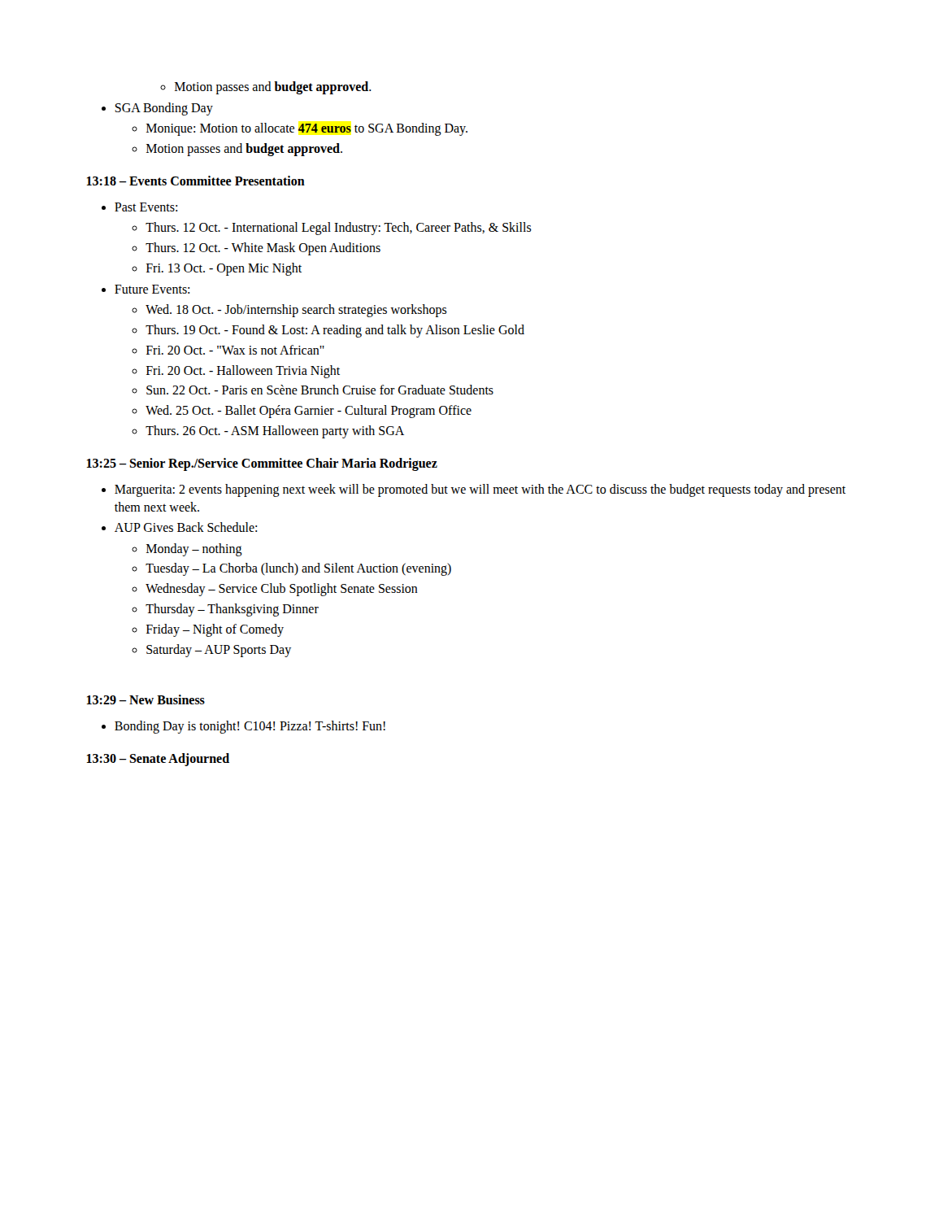Motion passes and budget approved.
SGA Bonding Day
Monique: Motion to allocate 474 euros to SGA Bonding Day.
Motion passes and budget approved.
13:18 – Events Committee Presentation
Past Events:
Thurs. 12 Oct. - International Legal Industry: Tech, Career Paths, & Skills
Thurs. 12 Oct. - White Mask Open Auditions
Fri. 13 Oct. - Open Mic Night
Future Events:
Wed. 18 Oct. - Job/internship search strategies workshops
Thurs. 19 Oct. - Found & Lost: A reading and talk by Alison Leslie Gold
Fri. 20 Oct. - "Wax is not African"
Fri. 20 Oct. - Halloween Trivia Night
Sun. 22 Oct. - Paris en Scène Brunch Cruise for Graduate Students
Wed. 25 Oct. - Ballet Opéra Garnier - Cultural Program Office
Thurs. 26 Oct. - ASM Halloween party with SGA
13:25 – Senior Rep./Service Committee Chair Maria Rodriguez
Marguerita: 2 events happening next week will be promoted but we will meet with the ACC to discuss the budget requests today and present them next week.
AUP Gives Back Schedule:
Monday – nothing
Tuesday – La Chorba (lunch) and Silent Auction (evening)
Wednesday – Service Club Spotlight Senate Session
Thursday – Thanksgiving Dinner
Friday – Night of Comedy
Saturday – AUP Sports Day
13:29 – New Business
Bonding Day is tonight! C104! Pizza! T-shirts! Fun!
13:30 – Senate Adjourned